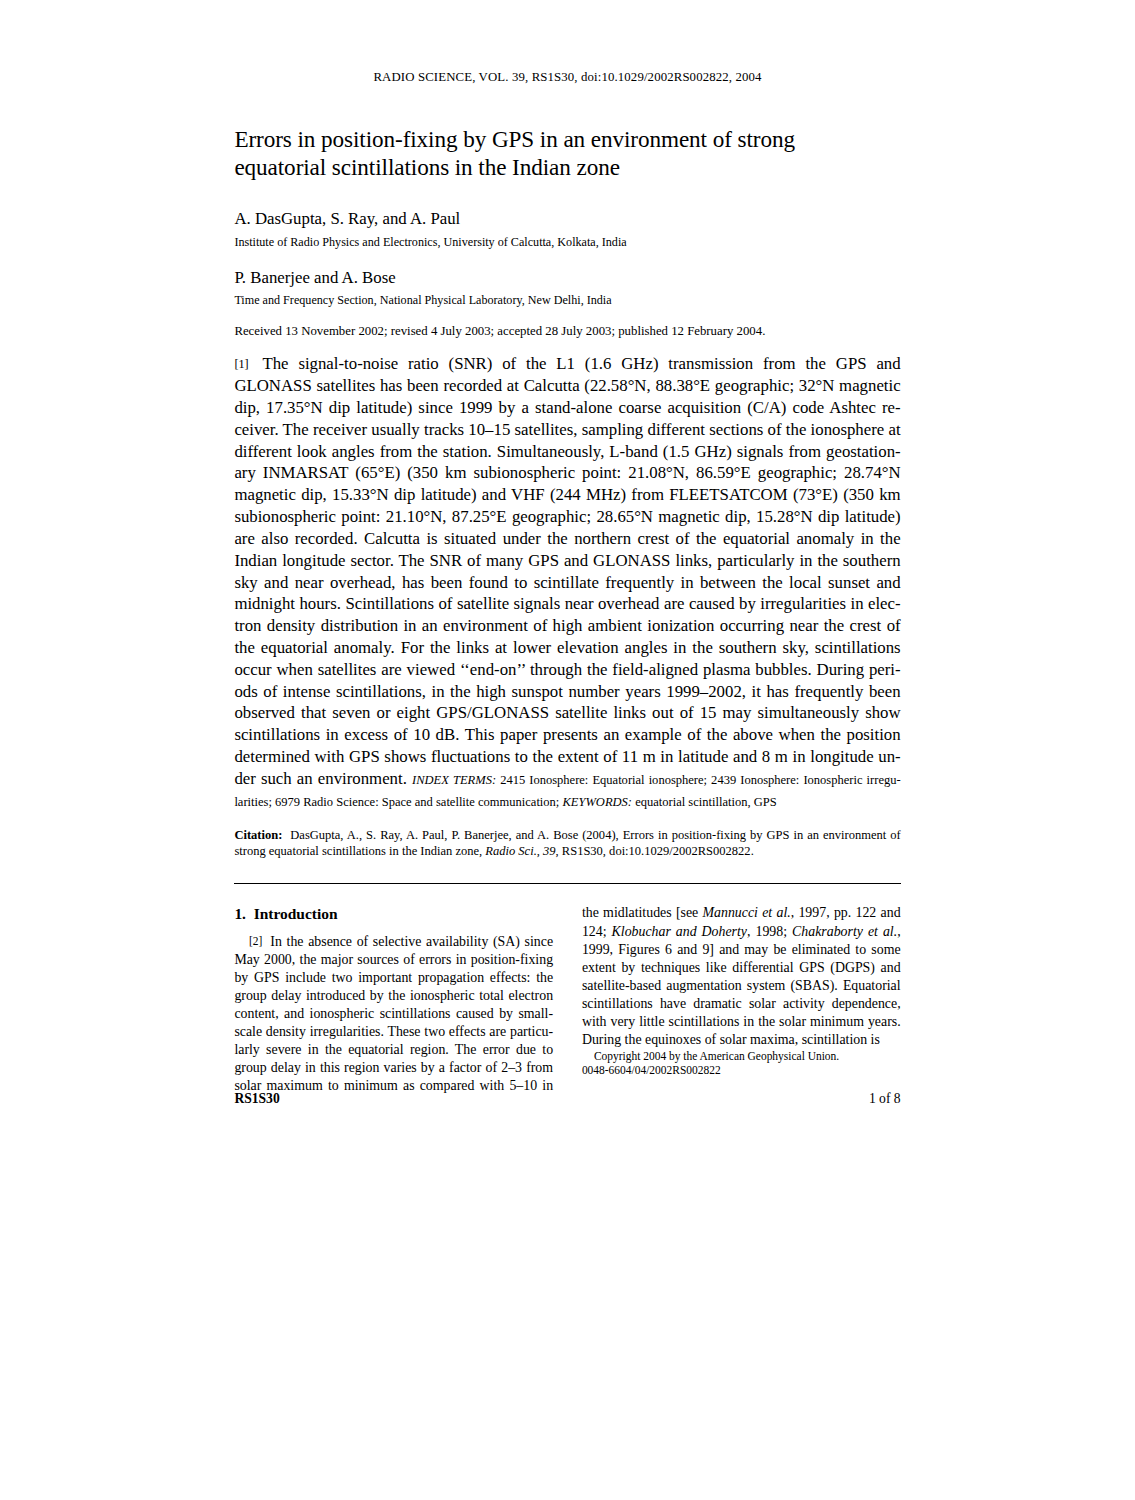RADIO SCIENCE, VOL. 39, RS1S30, doi:10.1029/2002RS002822, 2004
Errors in position-fixing by GPS in an environment of strong
equatorial scintillations in the Indian zone
A. DasGupta, S. Ray, and A. Paul
Institute of Radio Physics and Electronics, University of Calcutta, Kolkata, India
P. Banerjee and A. Bose
Time and Frequency Section, National Physical Laboratory, New Delhi, India
Received 13 November 2002; revised 4 July 2003; accepted 28 July 2003; published 12 February 2004.
[1] The signal-to-noise ratio (SNR) of the L1 (1.6 GHz) transmission from the GPS and GLONASS satellites has been recorded at Calcutta (22.58°N, 88.38°E geographic; 32°N magnetic dip, 17.35°N dip latitude) since 1999 by a stand-alone coarse acquisition (C/A) code Ashtec receiver. The receiver usually tracks 10–15 satellites, sampling different sections of the ionosphere at different look angles from the station. Simultaneously, L-band (1.5 GHz) signals from geostationary INMARSAT (65°E) (350 km subionospheric point: 21.08°N, 86.59°E geographic; 28.74°N magnetic dip, 15.33°N dip latitude) and VHF (244 MHz) from FLEETSATCOM (73°E) (350 km subionospheric point: 21.10°N, 87.25°E geographic; 28.65°N magnetic dip, 15.28°N dip latitude) are also recorded. Calcutta is situated under the northern crest of the equatorial anomaly in the Indian longitude sector. The SNR of many GPS and GLONASS links, particularly in the southern sky and near overhead, has been found to scintillate frequently in between the local sunset and midnight hours. Scintillations of satellite signals near overhead are caused by irregularities in electron density distribution in an environment of high ambient ionization occurring near the crest of the equatorial anomaly. For the links at lower elevation angles in the southern sky, scintillations occur when satellites are viewed ‘‘end-on’’ through the field-aligned plasma bubbles. During periods of intense scintillations, in the high sunspot number years 1999–2002, it has frequently been observed that seven or eight GPS/GLONASS satellite links out of 15 may simultaneously show scintillations in excess of 10 dB. This paper presents an example of the above when the position determined with GPS shows fluctuations to the extent of 11 m in latitude and 8 m in longitude under such an environment. INDEX TERMS: 2415 Ionosphere: Equatorial ionosphere; 2439 Ionosphere: Ionospheric irregularities; 6979 Radio Science: Space and satellite communication; KEYWORDS: equatorial scintillation, GPS
Citation: DasGupta, A., S. Ray, A. Paul, P. Banerjee, and A. Bose (2004), Errors in position-fixing by GPS in an environment of strong equatorial scintillations in the Indian zone, Radio Sci., 39, RS1S30, doi:10.1029/2002RS002822.
1. Introduction
[2] In the absence of selective availability (SA) since May 2000, the major sources of errors in position-fixing by GPS include two important propagation effects: the group delay introduced by the ionospheric total electron content, and ionospheric scintillations caused by small-scale density irregularities. These two effects are particularly severe in the equatorial region. The error due to group delay in this region varies by a factor of 2–3 from solar maximum to minimum as compared with 5–10 in the midlatitudes [see Mannucci et al., 1997, pp. 122 and 124; Klobuchar and Doherty, 1998; Chakraborty et al., 1999, Figures 6 and 9] and may be eliminated to some extent by techniques like differential GPS (DGPS) and satellite-based augmentation system (SBAS). Equatorial scintillations have dramatic solar activity dependence, with very little scintillations in the solar minimum years. During the equinoxes of solar maxima, scintillation is
Copyright 2004 by the American Geophysical Union.
0048-6604/04/2002RS002822
RS1S30 1 of 8